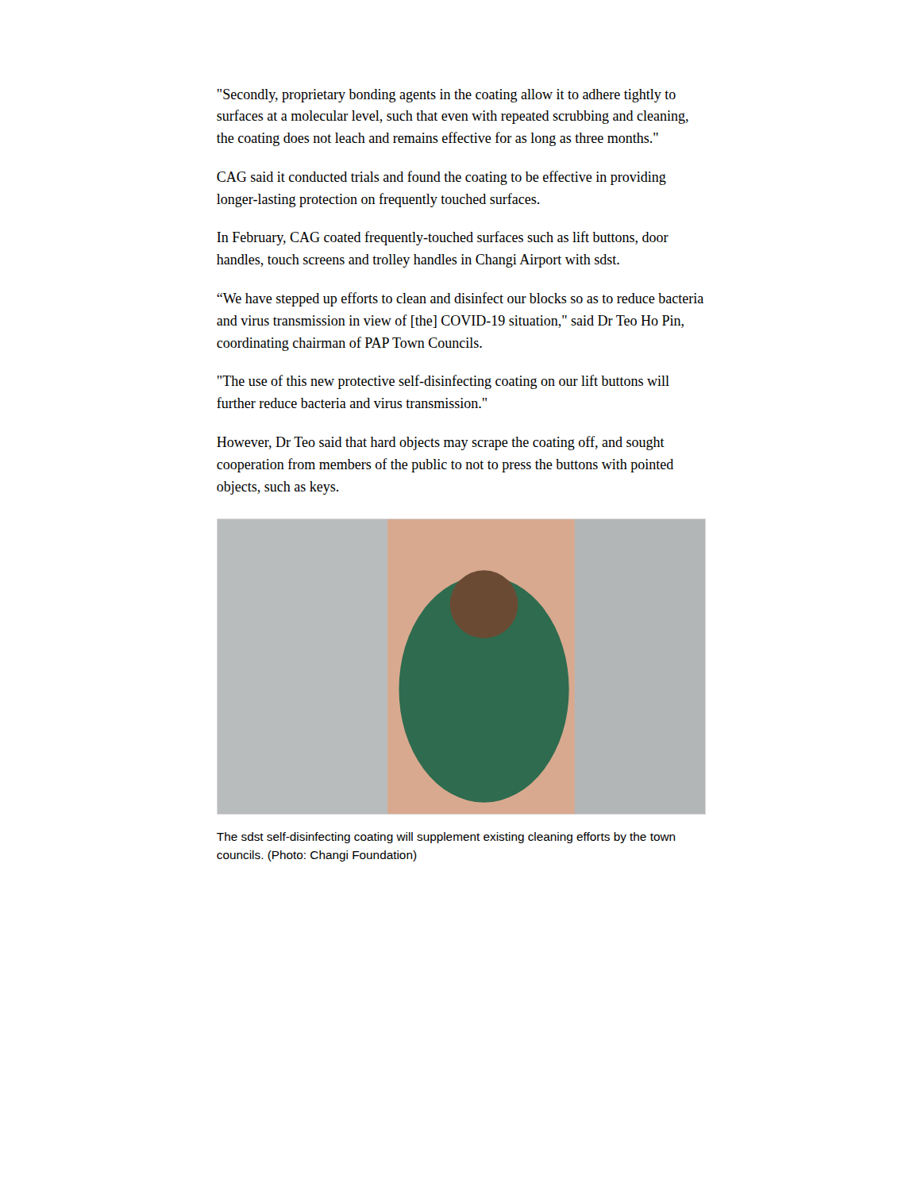"Secondly, proprietary bonding agents in the coating allow it to adhere tightly to surfaces at a molecular level, such that even with repeated scrubbing and cleaning, the coating does not leach and remains effective for as long as three months."
CAG said it conducted trials and found the coating to be effective in providing longer-lasting protection on frequently touched surfaces.
In February, CAG coated frequently-touched surfaces such as lift buttons, door handles, touch screens and trolley handles in Changi Airport with sdst.
“We have stepped up efforts to clean and disinfect our blocks so as to reduce bacteria and virus transmission in view of [the] COVID-19 situation," said Dr Teo Ho Pin, coordinating chairman of PAP Town Councils.
"The use of this new protective self-disinfecting coating on our lift buttons will further reduce bacteria and virus transmission."
However, Dr Teo said that hard objects may scrape the coating off, and sought cooperation from members of the public to not to press the buttons with pointed objects, such as keys.
The sdst self-disinfecting coating will supplement existing cleaning efforts by the town councils. (Photo: Changi Foundation)